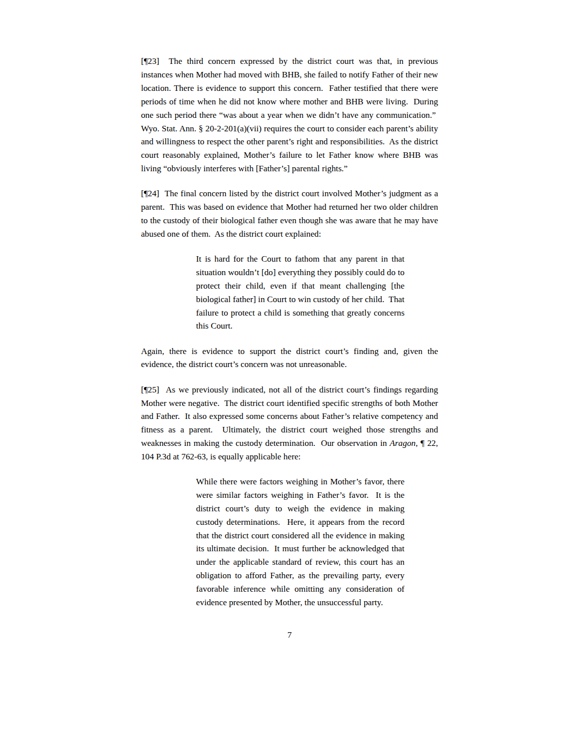[¶23] The third concern expressed by the district court was that, in previous instances when Mother had moved with BHB, she failed to notify Father of their new location. There is evidence to support this concern. Father testified that there were periods of time when he did not know where mother and BHB were living. During one such period there “was about a year when we didn’t have any communication.” Wyo. Stat. Ann. § 20-2-201(a)(vii) requires the court to consider each parent’s ability and willingness to respect the other parent’s right and responsibilities. As the district court reasonably explained, Mother’s failure to let Father know where BHB was living “obviously interferes with [Father’s] parental rights.”
[¶24] The final concern listed by the district court involved Mother’s judgment as a parent. This was based on evidence that Mother had returned her two older children to the custody of their biological father even though she was aware that he may have abused one of them. As the district court explained:
It is hard for the Court to fathom that any parent in that situation wouldn’t [do] everything they possibly could do to protect their child, even if that meant challenging [the biological father] in Court to win custody of her child. That failure to protect a child is something that greatly concerns this Court.
Again, there is evidence to support the district court’s finding and, given the evidence, the district court’s concern was not unreasonable.
[¶25] As we previously indicated, not all of the district court’s findings regarding Mother were negative. The district court identified specific strengths of both Mother and Father. It also expressed some concerns about Father’s relative competency and fitness as a parent. Ultimately, the district court weighed those strengths and weaknesses in making the custody determination. Our observation in Aragon, ¶ 22, 104 P.3d at 762-63, is equally applicable here:
While there were factors weighing in Mother’s favor, there were similar factors weighing in Father’s favor. It is the district court’s duty to weigh the evidence in making custody determinations. Here, it appears from the record that the district court considered all the evidence in making its ultimate decision. It must further be acknowledged that under the applicable standard of review, this court has an obligation to afford Father, as the prevailing party, every favorable inference while omitting any consideration of evidence presented by Mother, the unsuccessful party.
7